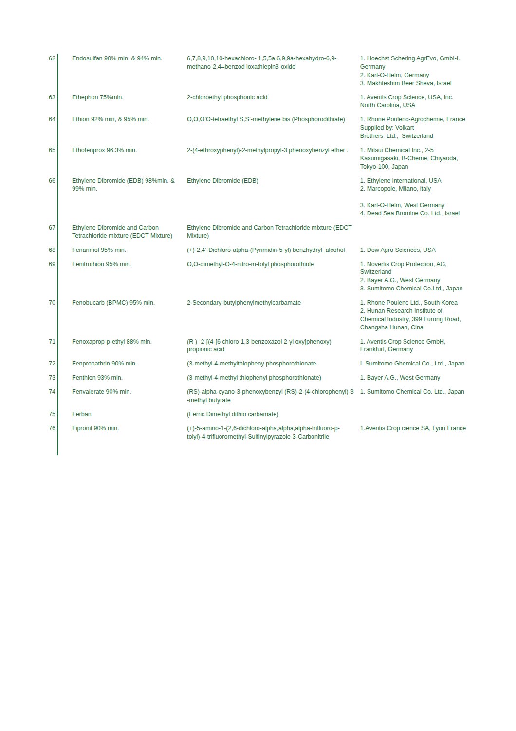| 62 | Endosulfan 90% min. & 94% min. | 6,7,8,9,10,10-hexachloro- 1,5,5a,6,9,9a-hexahydro-6,9- methano-2,4=benzod ioxathiepin3-oxide | 1. Hoechst Schering AgrEvo, GmbI-I., Germany 2. Karl-O-Helm, Germany 3. Makhteshim Beer Sheva, Israel |
| 63 | Ethephon 75%min. | 2-chloroethyl phosphonic acid | 1. Aventis Crop Science, USA, inc. North Carolina, USA |
| 64 | Ethion 92% min, & 95% min. | O,O,O’O-tetraethyl S,S’-methylene bis (Phosphorodithiate) | 1. Rhone Poulenc-Agrochemie, France Supplied by: Volkart Brothers_Ltd.,_Switzerland |
| 65 | Ethofenprox 96.3% min. | 2-(4-ethroxyphenyl)-2-methylpropyl-3 phenoxybenzyl ether . | 1. Mitsui Chemical Inc., 2-5 Kasumigasaki, B-Cheme, Chiyaoda, Tokyo-100, Japan |
| 66 | Ethylene Dibromide (EDB) 98%min. & 99% min. | Ethylene Dibromide (EDB) | 1. Ethylene international, USA 2. Marcopole, Milano, italy 3. Karl-O-Helm, West Germany 4. Dead Sea Bromine Co. Ltd., Israel |
| 67 | Ethylene Dibromide and Carbon Tetrachioride mixture (EDCT Mixture) | Ethylene Dibromide and Carbon Tetrachioride mixture (EDCT Mixture) | |
| 68 | Fenarimol 95% min. | (+)-2,4’-Dichloro-atpha-(Pyrimidin-5-yl) benzhydryl_alcohol | 1. Dow Agro Sciences, USA |
| 69 | Fenitrothion 95% min. | O,O-dimethyl-O-4-nitro-m-tolyl phosphorothiote | 1. Novertis Crop Protection, AG, Switzerland 2. Bayer A.G., West Germany 3. Sumitomo Chemical Co.Ltd., Japan |
| 70 | Fenobucarb (BPMC) 95% min. | 2-Secondary-butylphenylmethylcarbamate | 1. Rhone Poulenc Ltd., South Korea 2. Hunan Research Institute of Chemical Industry, 399 Furong Road, Changsha Hunan, Cina |
| 71 | Fenoxaprop-p-ethyl 88% min. | (R ) -2-[(4-[6 chloro-1,3-benzoxazol 2-yl oxy]phenoxy) propionic acid | 1. Aventis Crop Science GmbH, Frankfurt, Germany |
| 72 | Fenpropathrin 90% min. | (3-methyl-4-methylthiopheny phosphorothionate | I. Sumitomo Ghemical Co., Ltd., Japan |
| 73 | Fenthion 93% min. | (3-methyl-4-methyl thiophenyl phosphorothionate) | 1. Bayer A.G., West Germany |
| 74 | Fenvalerate 90% min. | (RS)-alpha-cyano-3-phenoxybenzyl (RS)-2-(4-chlorophenyl)-3 -methyl butyrate | 1. Sumitomo Chemical Co. Ltd., Japan |
| 75 | Ferban | (Ferric Dimethyl dithio carbamate) | |
| 76 | Fipronil 90% min. | (+)-5-amino-1-(2,6-dichloro-alpha,alpha,alpha-trifluoro-p-tolyl)-4-trifluorornethyl-Sulfinylpyrazole-3-Carbonitrile | 1.Aventis Crop cience SA, Lyon France |